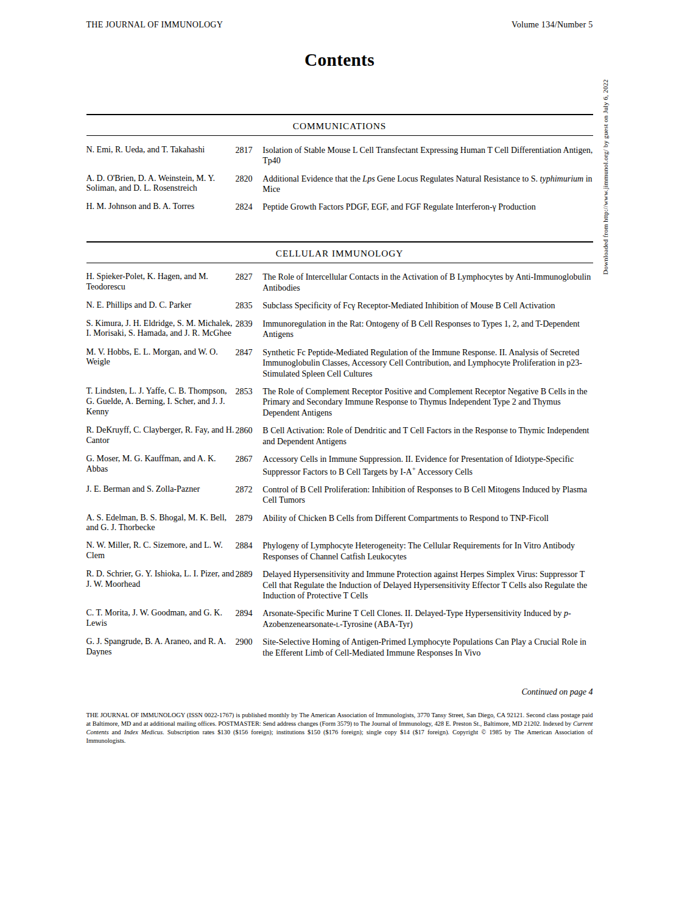The Journal of Immunology Volume 134/Number 5
Contents
Downloaded from http://www.jimmunol.org/ by guest on July 6, 2022
Communications
| N. Emi, R. Ueda, and T. Takahashi | 2817 | Isolation of Stable Mouse L Cell Transfectant Expressing Human T Cell Differentiation Antigen, Tp40 |
| A. D. O'Brien, D. A. Weinstein, M. Y. Soliman, and D. L. Rosenstreich | 2820 | Additional Evidence that the Lps Gene Locus Regulates Natural Resistance to S. typhimurium in Mice |
| H. M. Johnson and B. A. Torres | 2824 | Peptide Growth Factors PDGF, EGF, and FGF Regulate Interferon-γ Production |
Cellular Immunology
| H. Spieker-Polet, K. Hagen, and M. Teodorescu | 2827 | The Role of Intercellular Contacts in the Activation of B Lymphocytes by Anti-Immunoglobulin Antibodies |
| N. E. Phillips and D. C. Parker | 2835 | Subclass Specificity of Fcγ Receptor-Mediated Inhibition of Mouse B Cell Activation |
| S. Kimura, J. H. Eldridge, S. M. Michalek, I. Morisaki, S. Hamada, and J. R. McGhee | 2839 | Immunoregulation in the Rat: Ontogeny of B Cell Responses to Types 1, 2, and T-Dependent Antigens |
| M. V. Hobbs, E. L. Morgan, and W. O. Weigle | 2847 | Synthetic Fc Peptide-Mediated Regulation of the Immune Response. II. Analysis of Secreted Immunoglobulin Classes, Accessory Cell Contribution, and Lymphocyte Proliferation in p23-Stimulated Spleen Cell Cultures |
| T. Lindsten, L. J. Yaffe, C. B. Thompson, G. Guelde, A. Berning, I. Scher, and J. J. Kenny | 2853 | The Role of Complement Receptor Positive and Complement Receptor Negative B Cells in the Primary and Secondary Immune Response to Thymus Independent Type 2 and Thymus Dependent Antigens |
| R. DeKruyff, C. Clayberger, R. Fay, and H. Cantor | 2860 | B Cell Activation: Role of Dendritic and T Cell Factors in the Response to Thymic Independent and Dependent Antigens |
| G. Moser, M. G. Kauffman, and A. K. Abbas | 2867 | Accessory Cells in Immune Suppression. II. Evidence for Presentation of Idiotype-Specific Suppressor Factors to B Cell Targets by I-A + Accessory Cells |
| J. E. Berman and S. Zolla-Pazner | 2872 | Control of B Cell Proliferation: Inhibition of Responses to B Cell Mitogens Induced by Plasma Cell Tumors |
| A. S. Edelman, B. S. Bhogal, M. K. Bell, and G. J. Thorbecke | 2879 | Ability of Chicken B Cells from Different Compartments to Respond to TNP-Ficoll |
| N. W. Miller, R. C. Sizemore, and L. W. Clem | 2884 | Phylogeny of Lymphocyte Heterogeneity: The Cellular Requirements for In Vitro Antibody Responses of Channel Catfish Leukocytes |
| R. D. Schrier, G. Y. Ishioka, L. I. Pizer, and J. W. Moorhead | 2889 | Delayed Hypersensitivity and Immune Protection against Herpes Simplex Virus: Suppressor T Cell that Regulate the Induction of Delayed Hypersensitivity Effector T Cells also Regulate the Induction of Protective T Cells |
| C. T. Morita, J. W. Goodman, and G. K. Lewis | 2894 | Arsonate-Specific Murine T Cell Clones. II. Delayed-Type Hypersensitivity Induced by p -Azobenzenearsonate- l -Tyrosine (ABA-Tyr) |
| G. J. Spangrude, B. A. Araneo, and R. A. Daynes | 2900 | Site-Selective Homing of Antigen-Primed Lymphocyte Populations Can Play a Crucial Role in the Efferent Limb of Cell-Mediated Immune Responses In Vivo |
Continued on page 4
THE JOURNAL OF IMMUNOLOGY (ISSN 0022-1767) is published monthly by The American Association of Immunologists, 3770 Tansy Street, San Diego, CA 92121. Second class postage paid at Baltimore, MD and at additional mailing offices. POSTMASTER: Send address changes (Form 3579) to The Journal of Immunology, 428 E. Preston St., Baltimore, MD 21202. Indexed by Current Contents and Index Medicus. Subscription rates $130 ($156 foreign); institutions $150 ($176 foreign); single copy $14 ($17 foreign). Copyright © 1985 by The American Association of Immunologists.